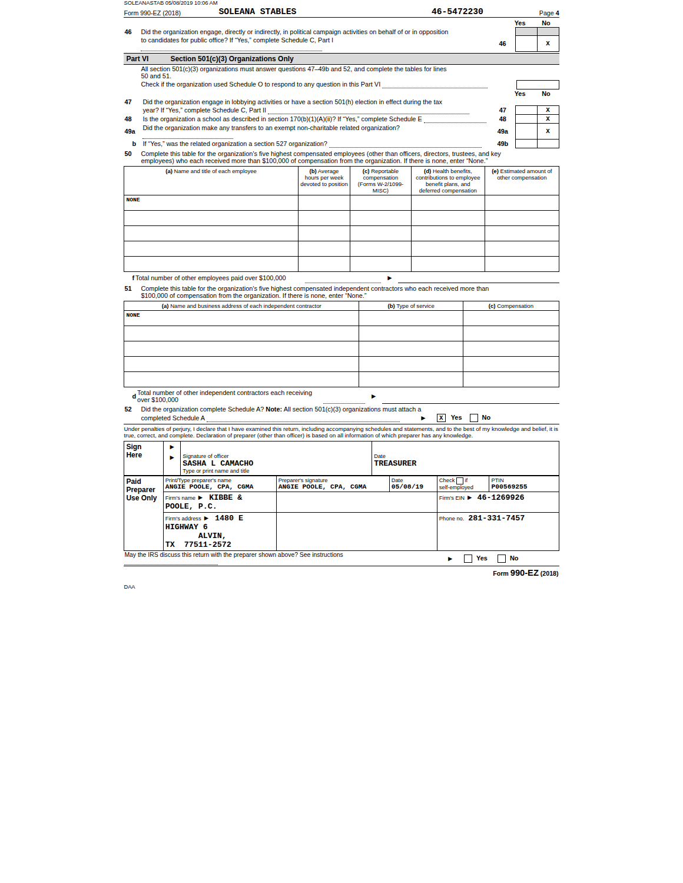SOLEANASTAB 05/08/2019 10:06 AM
| Form 990-EZ (2018) | SOLEANA STABLES | 46-5472230 | Page 4 |
| | Yes | No |
| 46 | Did the organization engage, directly or indirectly, in political campaign activities on behalf of or in opposition | | | |
| | to candidates for public office? If “Yes,” complete Schedule C, Part I | 46 | | X |
| Part VI | Section 501(c)(3) Organizations Only |
| | All section 501(c)(3) organizations must answer questions 47–49b and 52, and complete the tables for lines 50 and 51. | | | |
| | Check if the organization used Schedule O to respond to any question in this Part VI | | |
| | Yes | No |
| 47 | Did the organization engage in lobbying activities or have a section 501(h) election in effect during the tax | | | |
| | year? If “Yes,” complete Schedule C, Part II | 47 | | X |
| 48 | Is the organization a school as described in section 170(b)(1)(A)(ii)? If “Yes,” complete Schedule E | 48 | | X |
| 49a | Did the organization make any transfers to an exempt non-charitable related organization? | 49a | | X |
| b | If “Yes,” was the related organization a section 527 organization? | 49b | | |
| 50 | Complete this table for the organization's five highest compensated employees (other than officers, directors, trustees, and key employees) who each received more than $100,000 of compensation from the organization. If there is none, enter “None.” |
| (a) Name and title of each employee | (b) Average hours per week devoted to position | (c) Reportable compensation (Forms W-2/1099-MISC) | (d) Health benefits, contributions to employee benefit plans, and deferred compensation | (e) Estimated amount of other compensation |
| --- | --- | --- | --- | --- |
| NONE | | | | |
| f | Total number of other employees paid over $100,000 | | ► | |
| 51 | Complete this table for the organization's five highest compensated independent contractors who each received more than $100,000 of compensation from the organization. If there is none, enter “None.” |
| (a) Name and business address of each independent contractor | (b) Type of service | (c) Compensation |
| --- | --- | --- |
| NONE | | |
| d | Total number of other independent contractors each receiving over $100,000 | | ► | |
| 52 | Did the organization complete Schedule A? Note: All section 501(c)(3) organizations must attach a |
| | completed Schedule A | ► | X Yes No | |
Under penalties of perjury, I declare that I have examined this return, including accompanying schedules and statements, and to the best of my knowledge and belief, it is true, correct, and complete. Declaration of preparer (other than officer) is based on all information of which preparer has any knowledge.
| Sign Here | ► | | |
| ► | Signature of officer SASHA L CAMACHO Type or print name and title | Date TREASURER |
| Paid Preparer Use Only | Print/Type preparer's name ANGIE POOLE, CPA, CGMA | Preparer's signature ANGIE POOLE, CPA, CGMA | Date 05/08/19 | Check if self-employed | PTIN P00569255 |
| Firm's name ► KIBBE & POOLE, P.C. | | Firm's EIN ► 46-1269926 |
| Firm's address ► 1480 E HIGHWAY 6 ALVIN, TX 77511-2572 | | Phone no. 281-331-7457 |
| May the IRS discuss this return with the preparer shown above? See instructions | ► | Yes No |
| | Form 990-EZ (2018) |
DAA